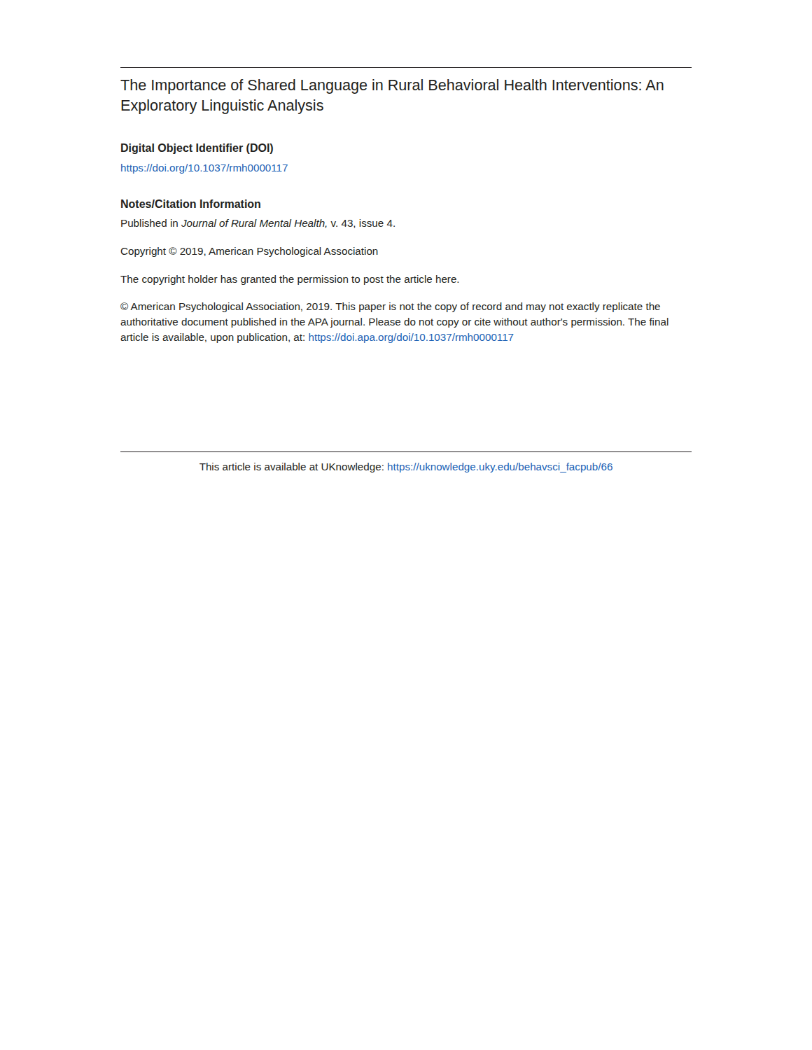The Importance of Shared Language in Rural Behavioral Health Interventions: An Exploratory Linguistic Analysis
Digital Object Identifier (DOI)
https://doi.org/10.1037/rmh0000117
Notes/Citation Information
Published in Journal of Rural Mental Health, v. 43, issue 4.
Copyright © 2019, American Psychological Association
The copyright holder has granted the permission to post the article here.
© American Psychological Association, 2019. This paper is not the copy of record and may not exactly replicate the authoritative document published in the APA journal. Please do not copy or cite without author's permission. The final article is available, upon publication, at: https://doi.apa.org/doi/10.1037/rmh0000117
This article is available at UKnowledge: https://uknowledge.uky.edu/behavsci_facpub/66